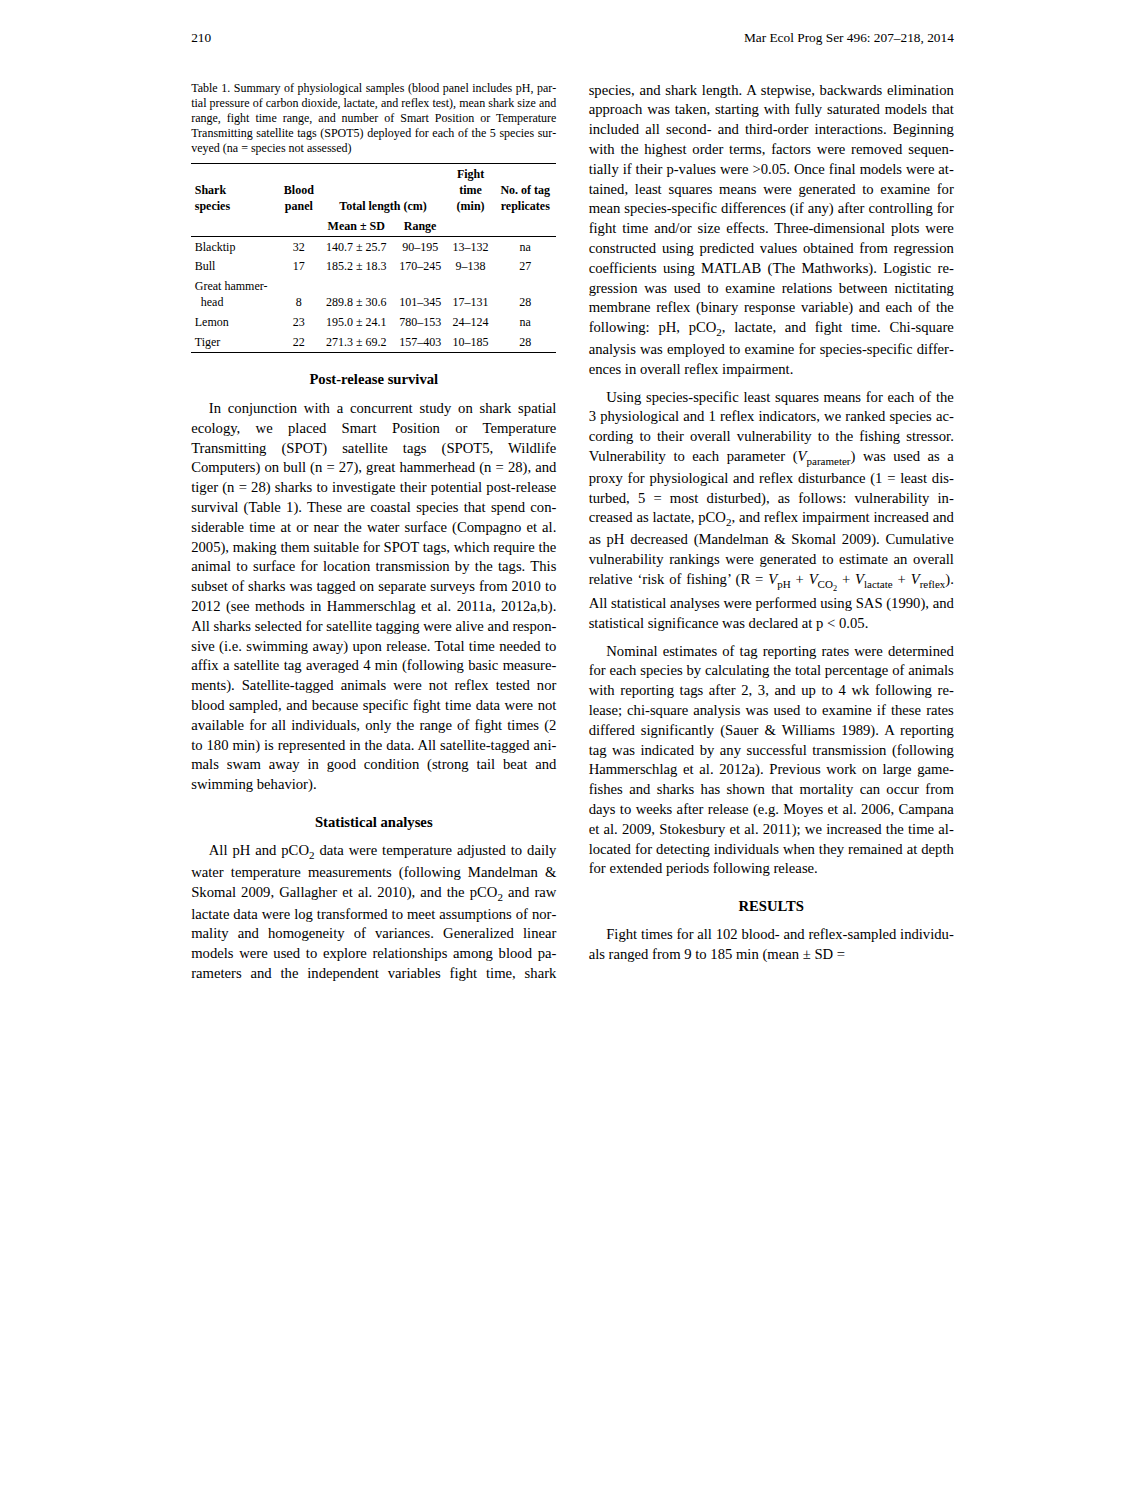210 Mar Ecol Prog Ser 496: 207–218, 2014
Table 1. Summary of physiological samples (blood panel includes pH, partial pressure of carbon dioxide, lactate, and reflex test), mean shark size and range, fight time range, and number of Smart Position or Temperature Transmitting satellite tags (SPOT5) deployed for each of the 5 species surveyed (na = species not assessed)
| Shark species | Blood panel | Total length (cm) | Fight time (min) | No. of tag replicates |
| --- | --- | --- | --- | --- |
| | | Mean ± SD | Range | | |
| Blacktip | 32 | 140.7 ± 25.7 | 90–195 | 13–132 | na |
| Bull | 17 | 185.2 ± 18.3 | 170–245 | 9–138 | 27 |
| Great hammer- head | 8 | 289.8 ± 30.6 | 101–345 | 17–131 | 28 |
| Lemon | 23 | 195.0 ± 24.1 | 780–153 | 24–124 | na |
| Tiger | 22 | 271.3 ± 69.2 | 157–403 | 10–185 | 28 |
Post-release survival
In conjunction with a concurrent study on shark spatial ecology, we placed Smart Position or Temperature Transmitting (SPOT) satellite tags (SPOT5, Wildlife Computers) on bull (n = 27), great hammerhead (n = 28), and tiger (n = 28) sharks to investigate their potential post-release survival (Table 1). These are coastal species that spend considerable time at or near the water surface (Compagno et al. 2005), making them suitable for SPOT tags, which require the animal to surface for location transmission by the tags. This subset of sharks was tagged on separate surveys from 2010 to 2012 (see methods in Hammerschlag et al. 2011a, 2012a,b). All sharks selected for satellite tagging were alive and responsive (i.e. swimming away) upon release. Total time needed to affix a satellite tag averaged 4 min (following basic measurements). Satellite-tagged animals were not reflex tested nor blood sampled, and because specific fight time data were not available for all individuals, only the range of fight times (2 to 180 min) is represented in the data. All satellite-tagged animals swam away in good condition (strong tail beat and swimming behavior).
Statistical analyses
All pH and pCO2 data were temperature adjusted to daily water temperature measurements (following Mandelman & Skomal 2009, Gallagher et al. 2010), and the pCO2 and raw lactate data were log transformed to meet assumptions of normality and homogeneity of variances. Generalized linear models were used to explore relationships among blood parameters and the independent variables fight time, shark species, and shark length. A stepwise, backwards elimination approach was taken, starting with fully saturated models that included all second- and third-order interactions. Beginning with the highest order terms, factors were removed sequentially if their p-values were >0.05. Once final models were attained, least squares means were generated to examine for mean species-specific differences (if any) after controlling for fight time and/or size effects. Three-dimensional plots were constructed using predicted values obtained from regression coefficients using MATLAB (The Mathworks). Logistic regression was used to examine relations between nictitating membrane reflex (binary response variable) and each of the following: pH, pCO2, lactate, and fight time. Chi-square analysis was employed to examine for species-specific differences in overall reflex impairment.
Using species-specific least squares means for each of the 3 physiological and 1 reflex indicators, we ranked species according to their overall vulnerability to the fishing stressor. Vulnerability to each parameter (Vparameter) was used as a proxy for physiological and reflex disturbance (1 = least disturbed, 5 = most disturbed), as follows: vulnerability increased as lactate, pCO2, and reflex impairment increased and as pH decreased (Mandelman & Skomal 2009). Cumulative vulnerability rankings were generated to estimate an overall relative ‘risk of fishing’ (R = VpH + VCO2 + Vlactate + Vreflex). All statistical analyses were performed using SAS (1990), and statistical significance was declared at p < 0.05.
Nominal estimates of tag reporting rates were determined for each species by calculating the total percentage of animals with reporting tags after 2, 3, and up to 4 wk following release; chi-square analysis was used to examine if these rates differed significantly (Sauer & Williams 1989). A reporting tag was indicated by any successful transmission (following Hammerschlag et al. 2012a). Previous work on large gamefishes and sharks has shown that mortality can occur from days to weeks after release (e.g. Moyes et al. 2006, Campana et al. 2009, Stokesbury et al. 2011); we increased the time allocated for detecting individuals when they remained at depth for extended periods following release.
RESULTS
Fight times for all 102 blood- and reflex-sampled individuals ranged from 9 to 185 min (mean ± SD =